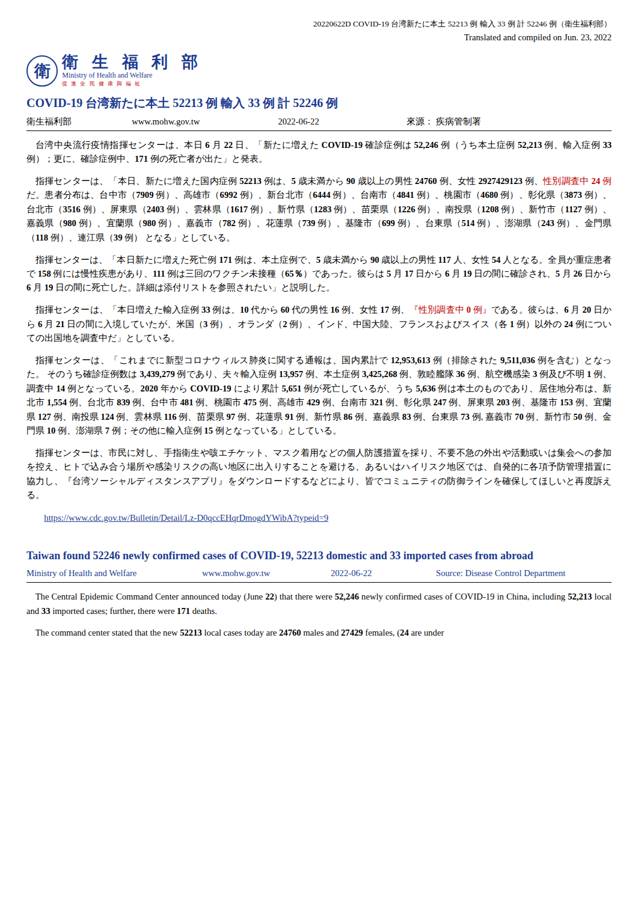20220622D COVID-19 台湾新たに本土 52213 例 輸入 33 例 計 52246 例（衛生福利部）
Translated and compiled on Jun. 23, 2022
衛
衛 生 福 利 部
Ministry of Health and Welfare
促 進 全 民 健 康 與 福 祉
COVID-19 台湾新たに本土 52213 例 輸入 33 例 計 52246 例
| 衛生福利部 | www.mohw.gov.tw | 2022-06-22 | 來源： 疾病管制署 |
台湾中央流行疫情指揮センターは、本日 6 月 22 日、「新たに増えた COVID-19 確診症例は 52,246 例（うち本土症例 52,213 例、輸入症例 33 例）；更に、確診症例中、171 例の死亡者が出た」と発表。
指揮センターは、「本日、新たに増えた国内症例 52213 例は、5 歳未満から 90 歳以上の男性 24760 例、女性 2927429123 例、性別調査中 24 例だ。患者分布は、台中市（7909 例）、高雄市（6992 例）、新台北市（6444 例）、台南市（4841 例）、桃園市（4680 例）、彰化県（3873 例）、台北市（3516 例）、屏東県（2403 例）、雲林県（1617 例）、新竹県（1283 例）、苗栗県（1226 例）、南投県（1208 例）、新竹市（1127 例）、嘉義県（980 例）、宜蘭県（980 例）、嘉義市（782 例）、花蓮県（739 例）、基隆市（699 例）、台東県（514 例）、澎湖県（243 例）、金門県（118 例）、連江県（39 例） となる」としている。
指揮センターは、「本日新たに増えた死亡例 171 例は、本土症例で、5 歳未満から 90 歳以上の男性 117 人、女性 54 人となる。全員が重症患者で 158 例には慢性疾患があり、111 例は三回のワクチン未接種（65％）であった。彼らは 5 月 17 日から 6 月 19 日の間に確診され、5 月 26 日から 6 月 19 日の間に死亡した。詳細は添付リストを参照されたい」と説明した。
指揮センターは、「本日増えた輸入症例 33 例は、10 代から 60 代の男性 16 例、女性 17 例、『性別調査中 0 例』である。彼らは、6 月 20 日から 6 月 21 日の間に入境していたが、米国（3 例）、オランダ（2 例）、インド、中国大陸、フランスおよびスイス（各 1 例）以外の 24 例についての出国地を調査中だ」としている。
指揮センターは、「これまでに新型コロナウィルス肺炎に関する通報は、国内累計で 12,953,613 例（排除された 9,511,036 例を含む）となった。 そのうち確診症例数は 3,439,279 例であり、夫々輸入症例 13,957 例、本土症例 3,425,268 例、敦睦艦隊 36 例、航空機感染 3 例及び不明 1 例、調査中 14 例となっている。2020 年から COVID-19 により累計 5,651 例が死亡しているが、うち 5,636 例は本土のものであり、居住地分布は、新北市 1,554 例、台北市 839 例、台中市 481 例、桃園市 475 例、高雄市 429 例、台南市 321 例、彰化県 247 例、屏東県 203 例、基隆市 153 例、宜蘭県 127 例、南投県 124 例、雲林県 116 例、苗栗県 97 例、花蓮県 91 例、新竹県 86 例、嘉義県 83 例、台東県 73 例, 嘉義市 70 例、新竹市 50 例、金門県 10 例、澎湖県 7 例；その他に輸入症例 15 例となっている」としている。
指揮センターは、市民に対し、手指衛生や咳エチケット、マスク着用などの個人防護措置を採り、不要不急の外出や活動或いは集会への参加を控え、ヒトで込み合う場所や感染リスクの高い地区に出入りすることを避ける、あるいはハイリスク地区では、自発的に各項予防管理措置に協力し、『台湾ソーシャルディスタンスアプリ』をダウンロードするなどにより、皆でコミュニティの防御ラインを確保してほしいと再度訴える。
https://www.cdc.gov.tw/Bulletin/Detail/Lz-D0qccEHqrDmogdYWibA?typeid=9
Taiwan found 52246 newly confirmed cases of COVID-19, 52213 domestic and 33 imported cases from abroad
| Ministry of Health and Welfare | www.mohw.gov.tw | 2022-06-22 | Source: Disease Control Department |
The Central Epidemic Command Center announced today (June 22) that there were 52,246 newly confirmed cases of COVID-19 in China, including 52,213 local and 33 imported cases; further, there were 171 deaths.
The command center stated that the new 52213 local cases today are 24760 males and 27429 females, (24 are under